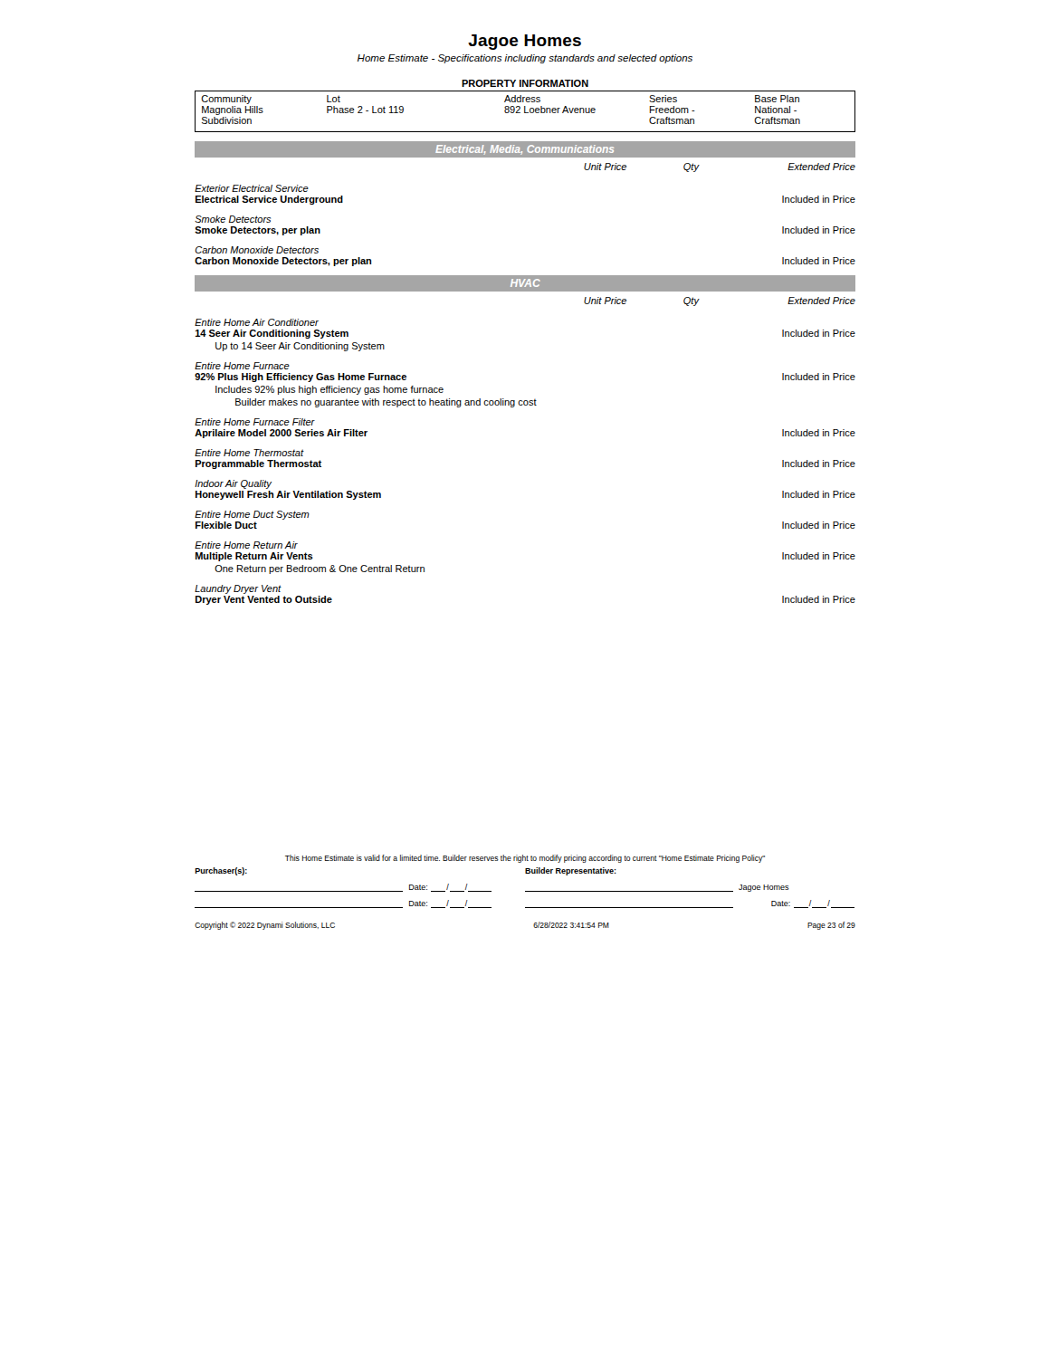Jagoe Homes
Home Estimate - Specifications including standards and selected options
PROPERTY INFORMATION
| Community Magnolia Hills Subdivision | Lot Phase 2 - Lot 119 | Address 892 Loebner Avenue | Series Freedom - Craftsman | Base Plan National - Craftsman |
Electrical, Media, Communications
Unit Price
Qty
Extended Price
Exterior Electrical Service
Electrical Service Underground
Included in Price
Smoke Detectors
Smoke Detectors, per plan
Included in Price
Carbon Monoxide Detectors
Carbon Monoxide Detectors, per plan
Included in Price
HVAC
Unit Price
Qty
Extended Price
Entire Home Air Conditioner
14 Seer Air Conditioning System
Included in Price
Up to 14 Seer Air Conditioning System
Entire Home Furnace
92% Plus High Efficiency Gas Home Furnace
Included in Price
Includes 92% plus high efficiency gas home furnace
Builder makes no guarantee with respect to heating and cooling cost
Entire Home Furnace Filter
Aprilaire Model 2000 Series Air Filter
Included in Price
Entire Home Thermostat
Programmable Thermostat
Included in Price
Indoor Air Quality
Honeywell Fresh Air Ventilation System
Included in Price
Entire Home Duct System
Flexible Duct
Included in Price
Entire Home Return Air
Multiple Return Air Vents
Included in Price
One Return per Bedroom & One Central Return
Laundry Dryer Vent
Dryer Vent Vented to Outside
Included in Price
This Home Estimate is valid for a limited time. Builder reserves the right to modify pricing according to current "Home Estimate Pricing Policy"
| Purchaser(s): | Builder Representative: |
Date: / /
Jagoe Homes
Date: / /
Date: / /
Copyright © 2022 Dynami Solutions, LLC
6/28/2022 3:41:54 PM
Page 23 of 29